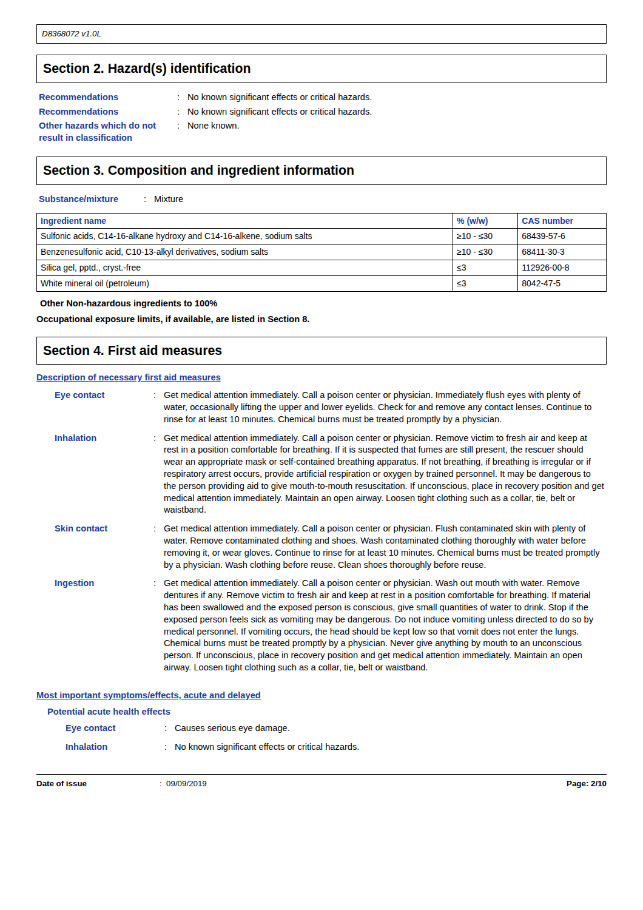D8368072 v1.0L
Section 2. Hazard(s) identification
| Recommendations | : | No known significant effects or critical hazards. |
| Recommendations | : | No known significant effects or critical hazards. |
| Other hazards which do not result in classification | : | None known. |
Section 3. Composition and ingredient information
| Substance/mixture | : | Mixture |
| Ingredient name | % (w/w) | CAS number |
| --- | --- | --- |
| Sulfonic acids, C14-16-alkane hydroxy and C14-16-alkene, sodium salts | ≥10 - ≤30 | 68439-57-6 |
| Benzenesulfonic acid, C10-13-alkyl derivatives, sodium salts | ≥10 - ≤30 | 68411-30-3 |
| Silica gel, pptd., cryst.-free | ≤3 | 112926-00-8 |
| White mineral oil (petroleum) | ≤3 | 8042-47-5 |
Other Non-hazardous ingredients to 100%
Occupational exposure limits, if available, are listed in Section 8.
Section 4. First aid measures
Description of necessary first aid measures
| Eye contact | : | Get medical attention immediately. Call a poison center or physician. Immediately flush eyes with plenty of water, occasionally lifting the upper and lower eyelids. Check for and remove any contact lenses. Continue to rinse for at least 10 minutes. Chemical burns must be treated promptly by a physician. |
| Inhalation | : | Get medical attention immediately. Call a poison center or physician. Remove victim to fresh air and keep at rest in a position comfortable for breathing. If it is suspected that fumes are still present, the rescuer should wear an appropriate mask or self-contained breathing apparatus. If not breathing, if breathing is irregular or if respiratory arrest occurs, provide artificial respiration or oxygen by trained personnel. It may be dangerous to the person providing aid to give mouth-to-mouth resuscitation. If unconscious, place in recovery position and get medical attention immediately. Maintain an open airway. Loosen tight clothing such as a collar, tie, belt or waistband. |
| Skin contact | : | Get medical attention immediately. Call a poison center or physician. Flush contaminated skin with plenty of water. Remove contaminated clothing and shoes. Wash contaminated clothing thoroughly with water before removing it, or wear gloves. Continue to rinse for at least 10 minutes. Chemical burns must be treated promptly by a physician. Wash clothing before reuse. Clean shoes thoroughly before reuse. |
| Ingestion | : | Get medical attention immediately. Call a poison center or physician. Wash out mouth with water. Remove dentures if any. Remove victim to fresh air and keep at rest in a position comfortable for breathing. If material has been swallowed and the exposed person is conscious, give small quantities of water to drink. Stop if the exposed person feels sick as vomiting may be dangerous. Do not induce vomiting unless directed to do so by medical personnel. If vomiting occurs, the head should be kept low so that vomit does not enter the lungs. Chemical burns must be treated promptly by a physician. Never give anything by mouth to an unconscious person. If unconscious, place in recovery position and get medical attention immediately. Maintain an open airway. Loosen tight clothing such as a collar, tie, belt or waistband. |
Most important symptoms/effects, acute and delayed
Potential acute health effects
| Eye contact | : | Causes serious eye damage. |
| Inhalation | : | No known significant effects or critical hazards. |
Date of issue
: 09/09/2019
Page: 2/10